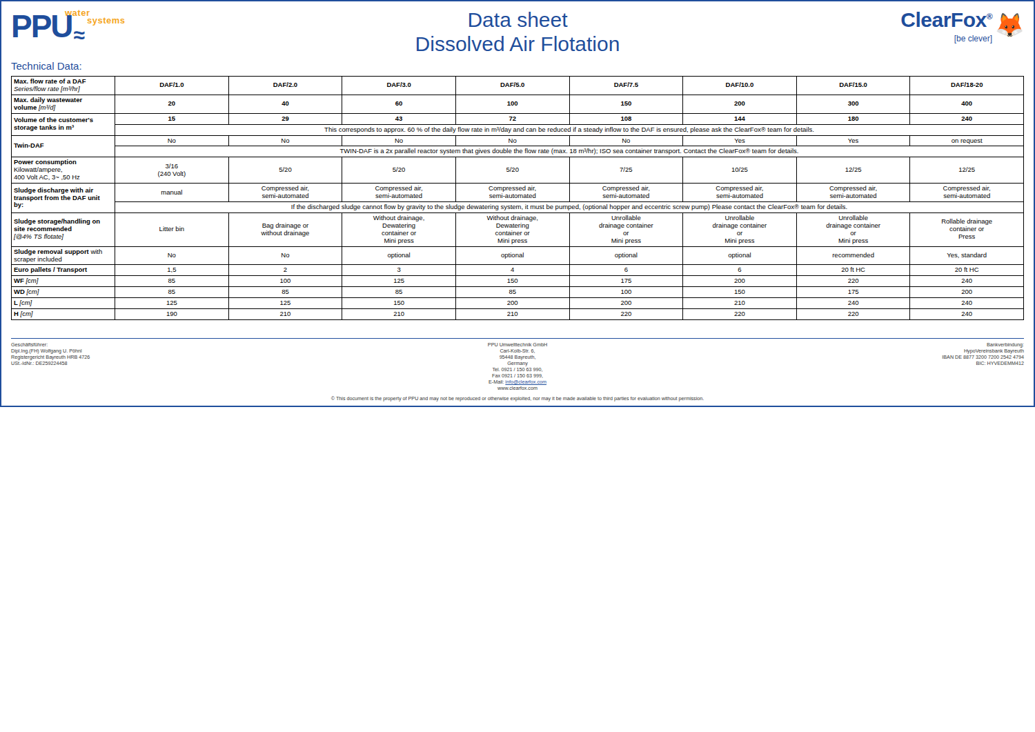water systems PPU≈
Data sheet
Dissolved Air Flotation
ClearFox®🦊 [be clever]
Technical Data:
| Max. flow rate of a DAF Series/flow rate [m³/hr] | DAF/1.0 | DAF/2.0 | DAF/3.0 | DAF/5.0 | DAF/7.5 | DAF/10.0 | DAF/15.0 | DAF/18-20 |
| Max. daily wastewater volume [m³/d] | 20 | 40 | 60 | 100 | 150 | 200 | 300 | 400 |
| Volume of the customer's storage tanks in m³ | 15 | 29 | 43 | 72 | 108 | 144 | 180 | 240 |
| This corresponds to approx. 60 % of the daily flow rate in m³/day and can be reduced if a steady inflow to the DAF is ensured, please ask the ClearFox® team for details. |
| Twin-DAF | No | No | No | No | No | Yes | Yes | on request |
| TWIN-DAF is a 2x parallel reactor system that gives double the flow rate (max. 18 m³/hr); ISO sea container transport. Contact the ClearFox® team for details. |
| Power consumption Kilowatt/ampere, 400 Volt AC, 3~ ,50 Hz | 3/16 (240 Volt) | 5/20 | 5/20 | 5/20 | 7/25 | 10/25 | 12/25 | 12/25 |
| Sludge discharge with air transport from the DAF unit by: | manual | Compressed air, semi-automated | Compressed air, semi-automated | Compressed air, semi-automated | Compressed air, semi-automated | Compressed air, semi-automated | Compressed air, semi-automated | Compressed air, semi-automated |
| If the discharged sludge cannot flow by gravity to the sludge dewatering system, it must be pumped, (optional hopper and eccentric screw pump) Please contact the ClearFox® team for details. |
| Sludge storage/handling on site recommended [@4% TS flotate] | Litter bin | Bag drainage or without drainage | Without drainage, Dewatering container or Mini press | Without drainage, Dewatering container or Mini press | Unrollable drainage container or Mini press | Unrollable drainage container or Mini press | Unrollable drainage container or Mini press | Rollable drainage container or Press |
| Sludge removal support with scraper included | No | No | optional | optional | optional | optional | recommended | Yes, standard |
| Euro pallets / Transport | 1,5 | 2 | 3 | 4 | 6 | 6 | 20 ft HC | 20 ft HC |
| WF [cm] | 85 | 100 | 125 | 150 | 175 | 200 | 220 | 240 |
| WD [cm] | 85 | 85 | 85 | 85 | 100 | 150 | 175 | 200 |
| L [cm] | 125 | 125 | 150 | 200 | 200 | 210 | 240 | 240 |
| H [cm] | 190 | 210 | 210 | 210 | 220 | 220 | 220 | 240 |
Geschäftsführer:
Dipl.Ing.(FH) Wolfgang U. Pöhnl
Registergericht Bayreuth HRB 4726
USt.-IdNr.: DE259224458
PPU Umwelttechnik GmbH
Carl-Kolb-Str. 6,
95448 Bayreuth,
Germany
Tel. 0921 / 150 63 990,
Fax 0921 / 150 63 999,
E-Mail: info@clearfox.com
www.clearfox.com
Bankverbindung:
HypoVereinsbank Bayreuth
IBAN DE 8877 3200 7200 2542 4794
BIC: HYVEDEMM412
© This document is the property of PPU and may not be reproduced or otherwise exploited, nor may it be made available to third parties for evaluation without permission.